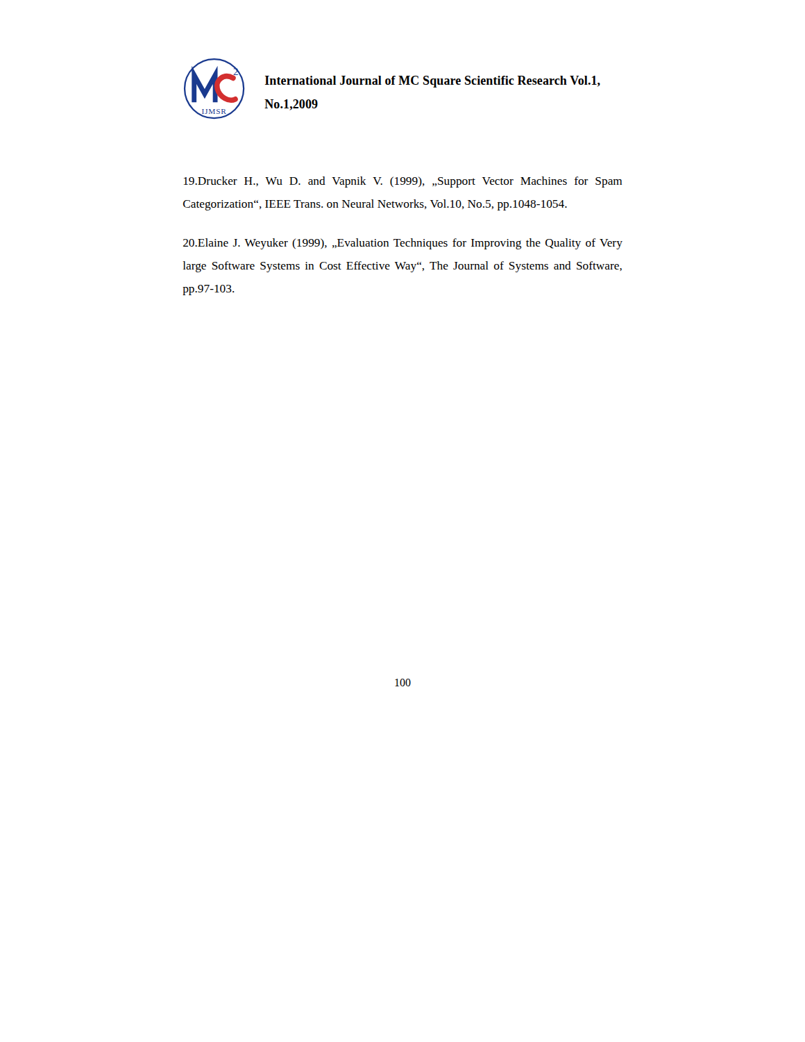2 IJMSR
International Journal of MC Square Scientific Research Vol.1, No.1,2009
19.Drucker H., Wu D. and Vapnik V. (1999), „Support Vector Machines for Spam Categorization“, IEEE Trans. on Neural Networks, Vol.10, No.5, pp.1048-1054.
20.Elaine J. Weyuker (1999), „Evaluation Techniques for Improving the Quality of Very large Software Systems in Cost Effective Way“, The Journal of Systems and Software, pp.97-103.
100